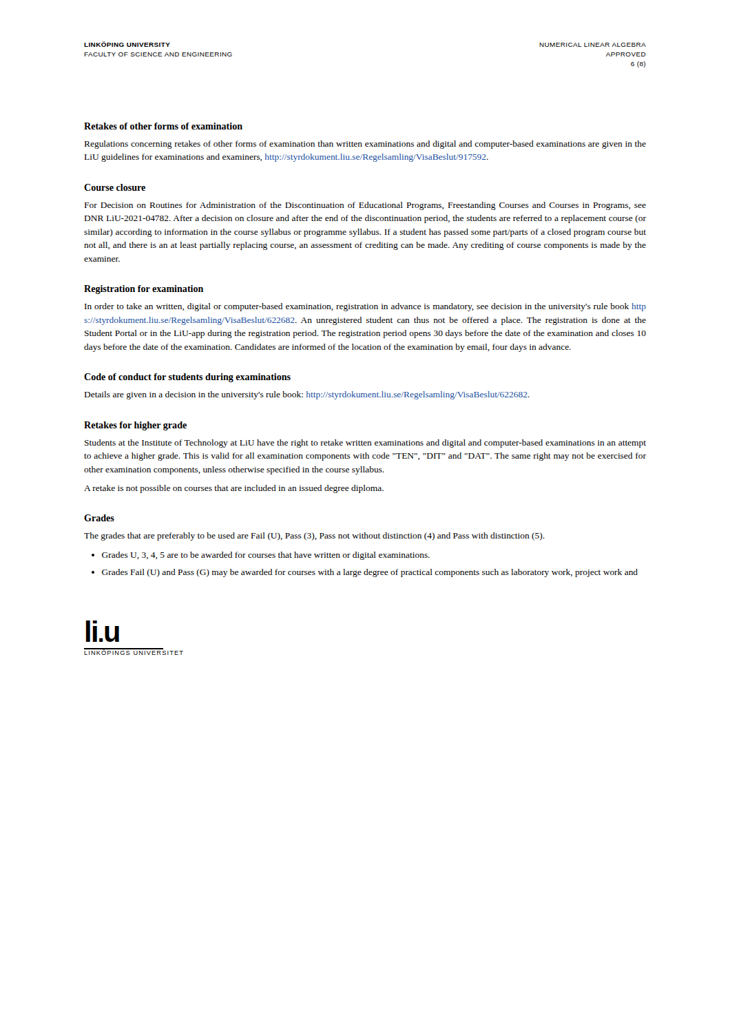LINKÖPING UNIVERSITY
FACULTY OF SCIENCE AND ENGINEERING
NUMERICAL LINEAR ALGEBRA
APPROVED
6 (8)
Retakes of other forms of examination
Regulations concerning retakes of other forms of examination than written examinations and digital and computer-based examinations are given in the LiU guidelines for examinations and examiners, http://styrdokument.liu.se/Regelsamling/VisaBeslut/917592.
Course closure
For Decision on Routines for Administration of the Discontinuation of Educational Programs, Freestanding Courses and Courses in Programs, see DNR LiU-2021-04782. After a decision on closure and after the end of the discontinuation period, the students are referred to a replacement course (or similar) according to information in the course syllabus or programme syllabus. If a student has passed some part/parts of a closed program course but not all, and there is an at least partially replacing course, an assessment of crediting can be made. Any crediting of course components is made by the examiner.
Registration for examination
In order to take an written, digital or computer-based examination, registration in advance is mandatory, see decision in the university's rule book https://styrdokument.liu.se/Regelsamling/VisaBeslut/622682. An unregistered student can thus not be offered a place. The registration is done at the Student Portal or in the LiU-app during the registration period. The registration period opens 30 days before the date of the examination and closes 10 days before the date of the examination. Candidates are informed of the location of the examination by email, four days in advance.
Code of conduct for students during examinations
Details are given in a decision in the university's rule book: http://styrdokument.liu.se/Regelsamling/VisaBeslut/622682.
Retakes for higher grade
Students at the Institute of Technology at LiU have the right to retake written examinations and digital and computer-based examinations in an attempt to achieve a higher grade. This is valid for all examination components with code "TEN", "DIT" and "DAT". The same right may not be exercised for other examination components, unless otherwise specified in the course syllabus.
A retake is not possible on courses that are included in an issued degree diploma.
Grades
The grades that are preferably to be used are Fail (U), Pass (3), Pass not without distinction (4) and Pass with distinction (5).
Grades U, 3, 4, 5 are to be awarded for courses that have written or digital examinations.
Grades Fail (U) and Pass (G) may be awarded for courses with a large degree of practical components such as laboratory work, project work and
li. u
LINKÖPINGS UNIVERSITET